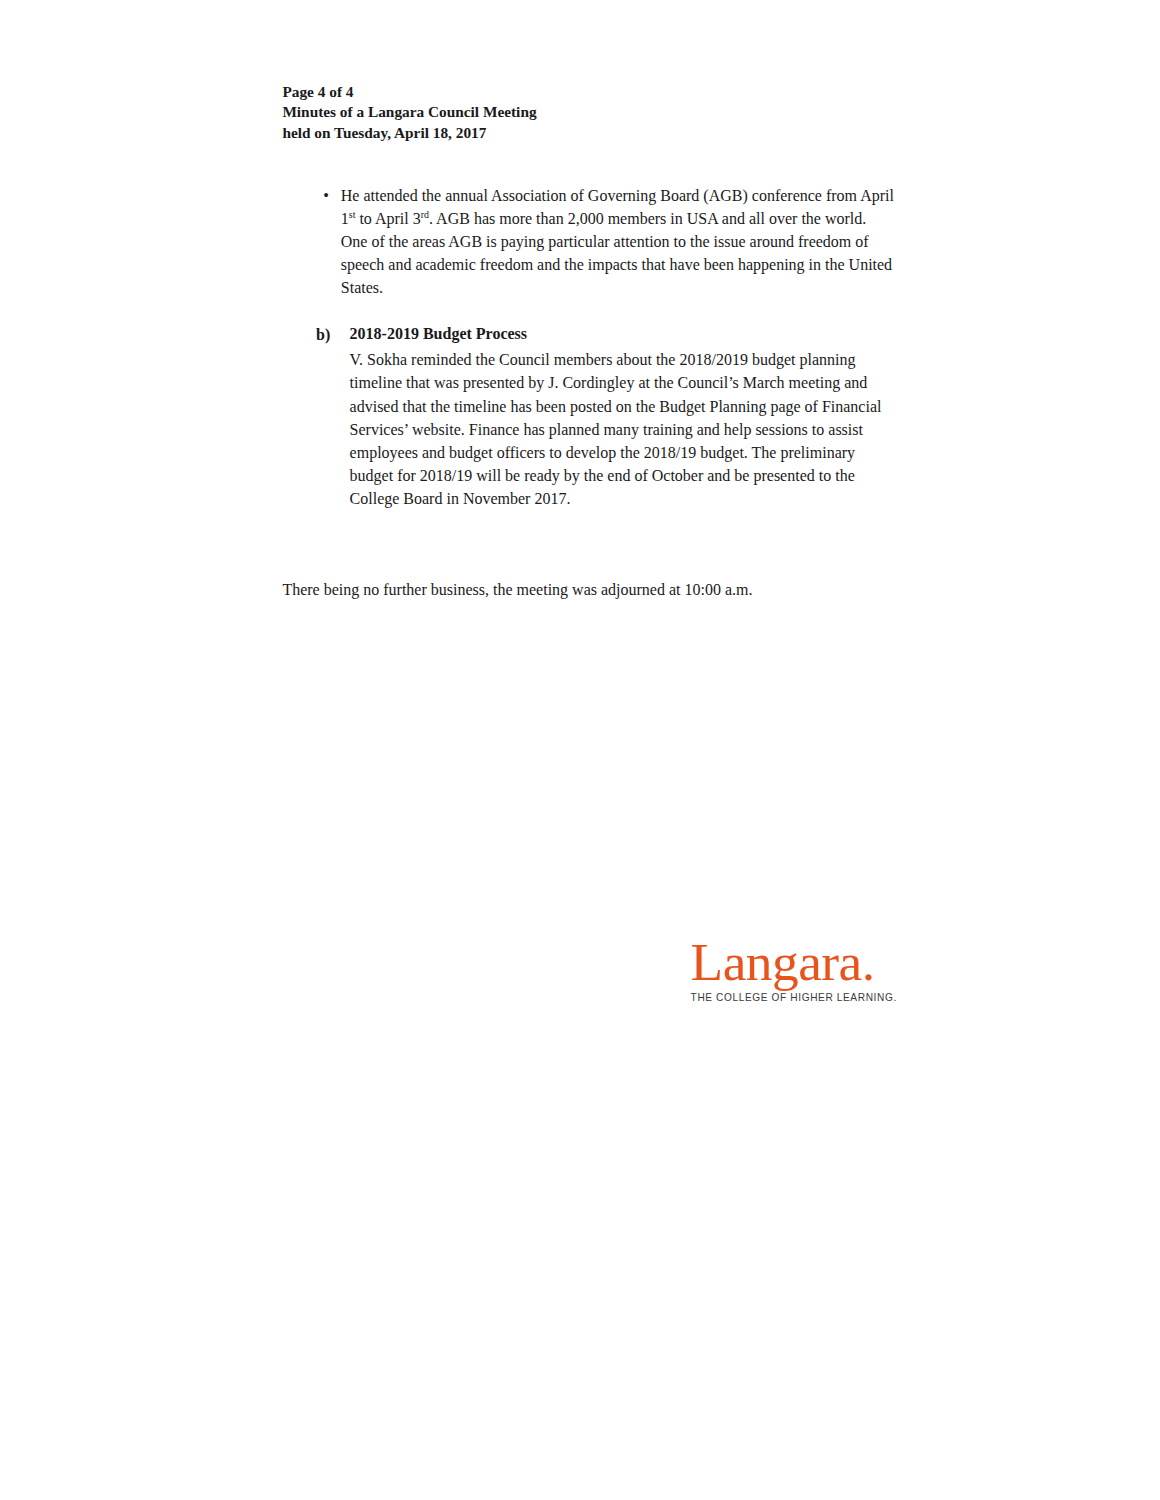Page 4 of 4
Minutes of a Langara Council Meeting
held on Tuesday, April 18, 2017
He attended the annual Association of Governing Board (AGB) conference from April 1st to April 3rd. AGB has more than 2,000 members in USA and all over the world. One of the areas AGB is paying particular attention to the issue around freedom of speech and academic freedom and the impacts that have been happening in the United States.
b)
2018-2019 Budget Process
V. Sokha reminded the Council members about the 2018/2019 budget planning timeline that was presented by J. Cordingley at the Council’s March meeting and advised that the timeline has been posted on the Budget Planning page of Financial Services’ website. Finance has planned many training and help sessions to assist employees and budget officers to develop the 2018/19 budget. The preliminary budget for 2018/19 will be ready by the end of October and be presented to the College Board in November 2017.
There being no further business, the meeting was adjourned at 10:00 a.m.
Langara.
The College of Higher Learning.